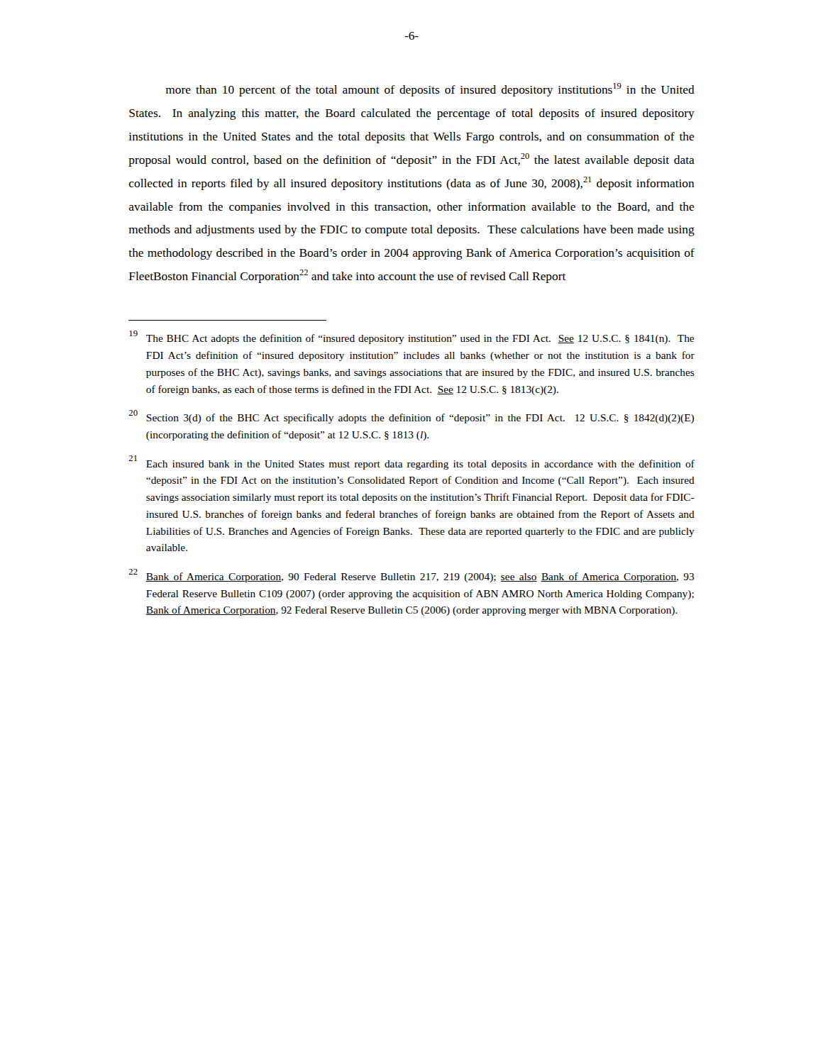-6-
more than 10 percent of the total amount of deposits of insured depository institutions19 in the United States. In analyzing this matter, the Board calculated the percentage of total deposits of insured depository institutions in the United States and the total deposits that Wells Fargo controls, and on consummation of the proposal would control, based on the definition of “deposit” in the FDI Act,20 the latest available deposit data collected in reports filed by all insured depository institutions (data as of June 30, 2008),21 deposit information available from the companies involved in this transaction, other information available to the Board, and the methods and adjustments used by the FDIC to compute total deposits. These calculations have been made using the methodology described in the Board’s order in 2004 approving Bank of America Corporation’s acquisition of FleetBoston Financial Corporation22 and take into account the use of revised Call Report
19 The BHC Act adopts the definition of “insured depository institution” used in the FDI Act. See 12 U.S.C. § 1841(n). The FDI Act’s definition of “insured depository institution” includes all banks (whether or not the institution is a bank for purposes of the BHC Act), savings banks, and savings associations that are insured by the FDIC, and insured U.S. branches of foreign banks, as each of those terms is defined in the FDI Act. See 12 U.S.C. § 1813(c)(2).
20 Section 3(d) of the BHC Act specifically adopts the definition of “deposit” in the FDI Act. 12 U.S.C. § 1842(d)(2)(E) (incorporating the definition of “deposit” at 12 U.S.C. § 1813 (l).
21 Each insured bank in the United States must report data regarding its total deposits in accordance with the definition of “deposit” in the FDI Act on the institution’s Consolidated Report of Condition and Income (“Call Report”). Each insured savings association similarly must report its total deposits on the institution’s Thrift Financial Report. Deposit data for FDIC-insured U.S. branches of foreign banks and federal branches of foreign banks are obtained from the Report of Assets and Liabilities of U.S. Branches and Agencies of Foreign Banks. These data are reported quarterly to the FDIC and are publicly available.
22 Bank of America Corporation, 90 Federal Reserve Bulletin 217, 219 (2004); see also Bank of America Corporation, 93 Federal Reserve Bulletin C109 (2007) (order approving the acquisition of ABN AMRO North America Holding Company); Bank of America Corporation, 92 Federal Reserve Bulletin C5 (2006) (order approving merger with MBNA Corporation).